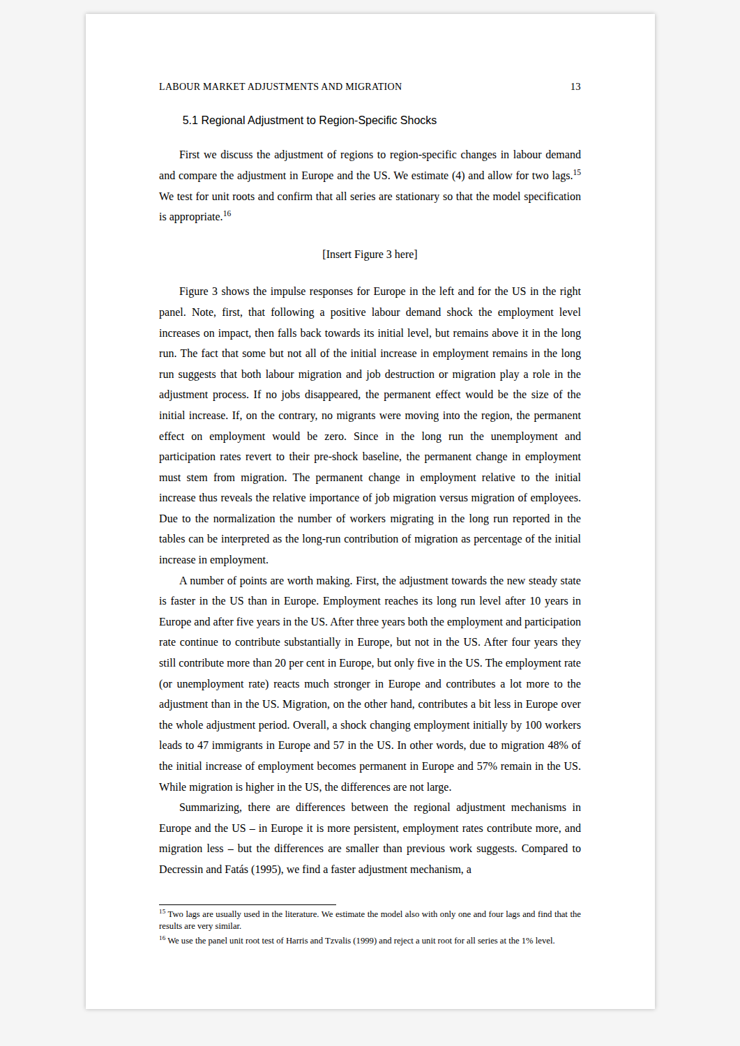Labour Market Adjustments and Migration 13
5.1 Regional Adjustment to Region-Specific Shocks
First we discuss the adjustment of regions to region-specific changes in labour demand and compare the adjustment in Europe and the US. We estimate (4) and allow for two lags.15 We test for unit roots and confirm that all series are stationary so that the model specification is appropriate.16
[Insert Figure 3 here]
Figure 3 shows the impulse responses for Europe in the left and for the US in the right panel. Note, first, that following a positive labour demand shock the employment level increases on impact, then falls back towards its initial level, but remains above it in the long run. The fact that some but not all of the initial increase in employment remains in the long run suggests that both labour migration and job destruction or migration play a role in the adjustment process. If no jobs disappeared, the permanent effect would be the size of the initial increase. If, on the contrary, no migrants were moving into the region, the permanent effect on employment would be zero. Since in the long run the unemployment and participation rates revert to their pre-shock baseline, the permanent change in employment must stem from migration. The permanent change in employment relative to the initial increase thus reveals the relative importance of job migration versus migration of employees. Due to the normalization the number of workers migrating in the long run reported in the tables can be interpreted as the long-run contribution of migration as percentage of the initial increase in employment.
A number of points are worth making. First, the adjustment towards the new steady state is faster in the US than in Europe. Employment reaches its long run level after 10 years in Europe and after five years in the US. After three years both the employment and participation rate continue to contribute substantially in Europe, but not in the US. After four years they still contribute more than 20 per cent in Europe, but only five in the US. The employment rate (or unemployment rate) reacts much stronger in Europe and contributes a lot more to the adjustment than in the US. Migration, on the other hand, contributes a bit less in Europe over the whole adjustment period. Overall, a shock changing employment initially by 100 workers leads to 47 immigrants in Europe and 57 in the US. In other words, due to migration 48% of the initial increase of employment becomes permanent in Europe and 57% remain in the US. While migration is higher in the US, the differences are not large.
Summarizing, there are differences between the regional adjustment mechanisms in Europe and the US – in Europe it is more persistent, employment rates contribute more, and migration less – but the differences are smaller than previous work suggests. Compared to Decressin and Fatás (1995), we find a faster adjustment mechanism, a
15 Two lags are usually used in the literature. We estimate the model also with only one and four lags and find that the results are very similar.
16 We use the panel unit root test of Harris and Tzvalis (1999) and reject a unit root for all series at the 1% level.